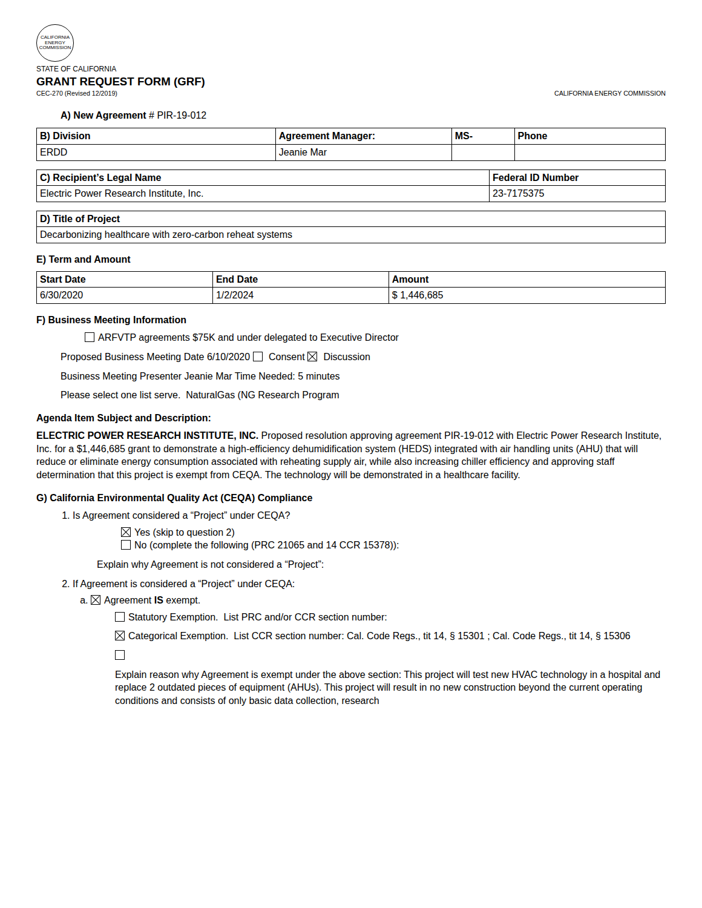CALIFORNIA
ENERGY
COMMISSION
STATE OF CALIFORNIA
GRANT REQUEST FORM (GRF)
CEC-270 (Revised 12/2019) CALIFORNIA ENERGY COMMISSION
A) New Agreement # PIR-19-012
| B) Division | Agreement Manager: | MS- | Phone |
| --- | --- | --- | --- |
| ERDD | Jeanie Mar | | |
| C) Recipient’s Legal Name | Federal ID Number |
| --- | --- |
| Electric Power Research Institute, Inc. | 23-7175375 |
| D) Title of Project |
| --- |
| Decarbonizing healthcare with zero-carbon reheat systems |
E) Term and Amount
| Start Date | End Date | Amount |
| --- | --- | --- |
| 6/30/2020 | 1/2/2024 | $ 1,446,685 |
F) Business Meeting Information
ARFVTP agreements $75K and under delegated to Executive Director
Proposed Business Meeting Date 6/10/2020 Consent Discussion
Business Meeting Presenter Jeanie Mar Time Needed: 5 minutes
Please select one list serve. NaturalGas (NG Research Program
Agenda Item Subject and Description:
ELECTRIC POWER RESEARCH INSTITUTE, INC. Proposed resolution approving agreement PIR-19-012 with Electric Power Research Institute, Inc. for a $1,446,685 grant to demonstrate a high-efficiency dehumidification system (HEDS) integrated with air handling units (AHU) that will reduce or eliminate energy consumption associated with reheating supply air, while also increasing chiller efficiency and approving staff determination that this project is exempt from CEQA. The technology will be demonstrated in a healthcare facility.
G) California Environmental Quality Act (CEQA) Compliance
Is Agreement considered a “Project” under CEQA?
Yes (skip to question 2)
No (complete the following (PRC 21065 and 14 CCR 15378)):
Explain why Agreement is not considered a “Project”:
If Agreement is considered a “Project” under CEQA:
Agreement IS exempt.
Statutory Exemption. List PRC and/or CCR section number:
Categorical Exemption. List CCR section number: Cal. Code Regs., tit 14, § 15301 ; Cal. Code Regs., tit 14, § 15306
Explain reason why Agreement is exempt under the above section: This project will test new HVAC technology in a hospital and replace 2 outdated pieces of equipment (AHUs). This project will result in no new construction beyond the current operating conditions and consists of only basic data collection, research